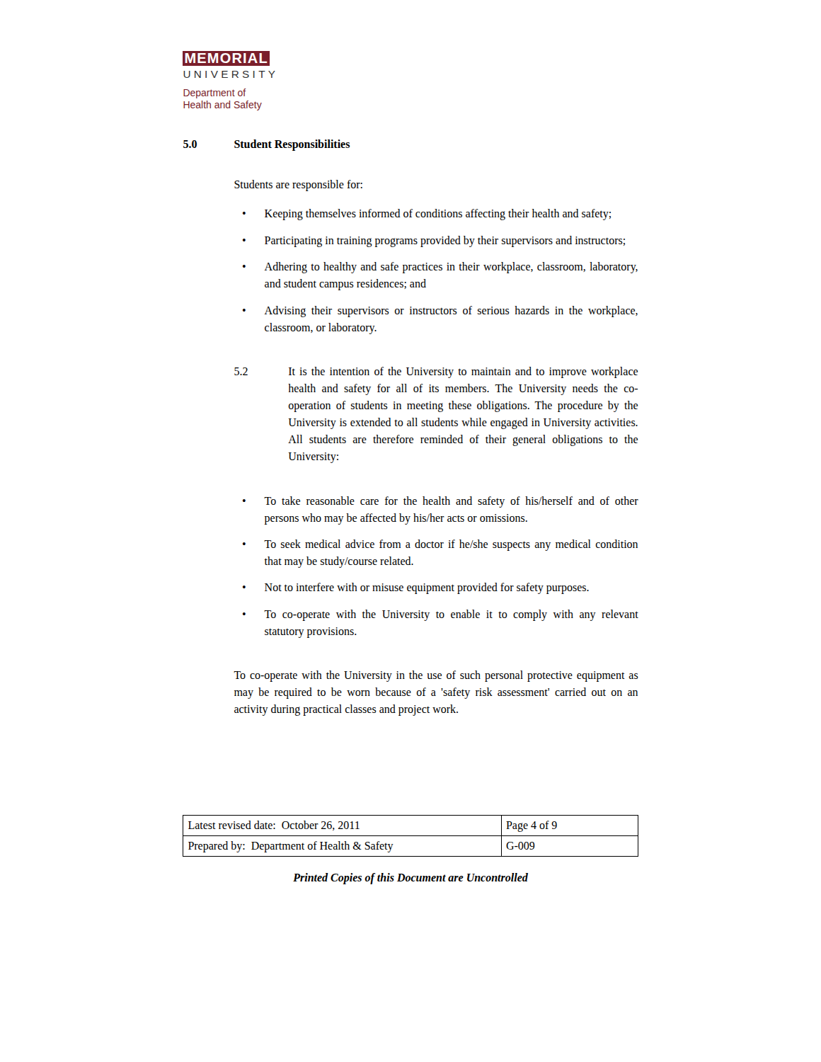MEMORIAL
UNIVERSITY
Department of
Health and Safety
5.0 Student Responsibilities
Students are responsible for:
Keeping themselves informed of conditions affecting their health and safety;
Participating in training programs provided by their supervisors and instructors;
Adhering to healthy and safe practices in their workplace, classroom, laboratory, and student campus residences; and
Advising their supervisors or instructors of serious hazards in the workplace, classroom, or laboratory.
5.2
It is the intention of the University to maintain and to improve workplace health and safety for all of its members. The University needs the co-operation of students in meeting these obligations. The procedure by the University is extended to all students while engaged in University activities. All students are therefore reminded of their general obligations to the University:
To take reasonable care for the health and safety of his/herself and of other persons who may be affected by his/her acts or omissions.
To seek medical advice from a doctor if he/she suspects any medical condition that may be study/course related.
Not to interfere with or misuse equipment provided for safety purposes.
To co-operate with the University to enable it to comply with any relevant statutory provisions.
To co-operate with the University in the use of such personal protective equipment as may be required to be worn because of a 'safety risk assessment' carried out on an activity during practical classes and project work.
| Latest revised date: October 26, 2011 | Page 4 of 9 |
| Prepared by: Department of Health & Safety | G-009 |
Printed Copies of this Document are Uncontrolled